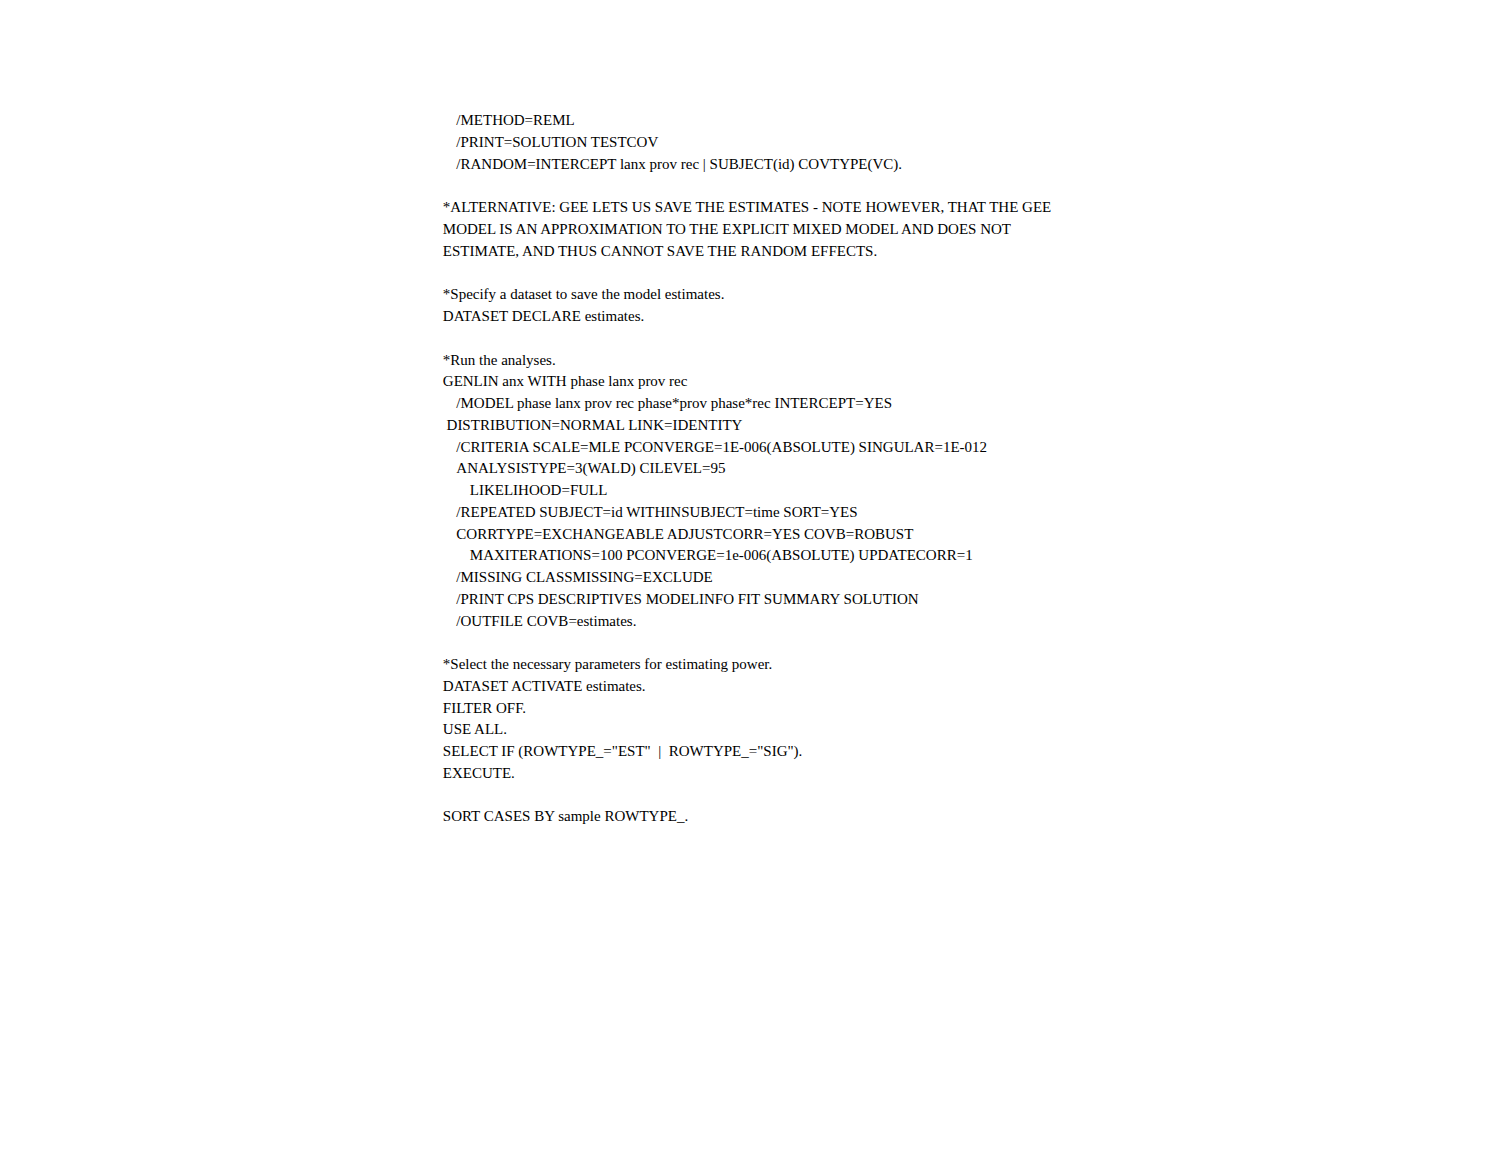/METHOD=REML
/PRINT=SOLUTION TESTCOV
/RANDOM=INTERCEPT lanx prov rec | SUBJECT(id) COVTYPE(VC).
*ALTERNATIVE: GEE LETS US SAVE THE ESTIMATES - NOTE HOWEVER, THAT THE GEE MODEL IS AN APPROXIMATION TO THE EXPLICIT MIXED MODEL AND DOES NOT ESTIMATE, AND THUS CANNOT SAVE THE RANDOM EFFECTS.
*Specify a dataset to save the model estimates.
DATASET DECLARE estimates.
*Run the analyses.
GENLIN anx WITH phase lanx prov rec
/MODEL phase lanx prov rec phase*prov phase*rec INTERCEPT=YES
DISTRIBUTION=NORMAL LINK=IDENTITY
/CRITERIA SCALE=MLE PCONVERGE=1E-006(ABSOLUTE) SINGULAR=1E-012 ANALYSISTYPE=3(WALD) CILEVEL=95
LIKELIHOOD=FULL
/REPEATED SUBJECT=id WITHINSUBJECT=time SORT=YES CORRTYPE=EXCHANGEABLE ADJUSTCORR=YES COVB=ROBUST
MAXITERATIONS=100 PCONVERGE=1e-006(ABSOLUTE) UPDATECORR=1
/MISSING CLASSMISSING=EXCLUDE
/PRINT CPS DESCRIPTIVES MODELINFO FIT SUMMARY SOLUTION
/OUTFILE COVB=estimates.
*Select the necessary parameters for estimating power.
DATASET ACTIVATE estimates.
FILTER OFF.
USE ALL.
SELECT IF (ROWTYPE_="EST" | ROWTYPE_="SIG").
EXECUTE.
SORT CASES BY sample ROWTYPE_.